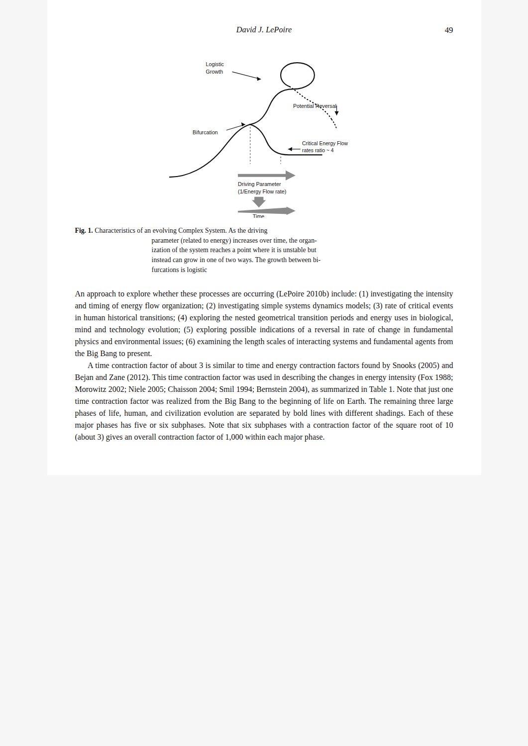David J. LePoire 49
Schematic of an evolving complex system A curve rises from lower left, bifurcates into an upper logistic growth branch that loops and becomes a dotted potential reversal, and a lower branch that flattens at a critical energy flow rates ratio of about four. Below, two arrows indicate the driving parameter (one over energy flow rate) increasing and time with constant integrated energy flow. Logistic Growth Bifurcation Potential Reversal Critical Energy Flow rates ratio ~ 4 Driving Parameter (1/Energy Flow rate) Time
Fig. 1. Characteristics of an evolving Complex System. As the driving parameter (related to energy) increases over time, the organ- ization of the system reaches a point where it is unstable but instead can grow in one of two ways. The growth between bi- furcations is logistic
An approach to explore whether these processes are occurring (LePoire 2010b) include: (1) investigating the intensity and timing of energy flow organization; (2) investigating simple systems dynamics models; (3) rate of critical events in human historical transitions; (4) exploring the nested geometrical transition periods and energy uses in biological, mind and technology evolution; (5) exploring possible indications of a reversal in rate of change in fundamental physics and environmental issues; (6) examining the length scales of interacting systems and fundamental agents from the Big Bang to present.
A time contraction factor of about 3 is similar to time and energy contraction factors found by Snooks (2005) and Bejan and Zane (2012). This time contraction factor was used in describing the changes in energy intensity (Fox 1988; Morowitz 2002; Niele 2005; Chaisson 2004; Smil 1994; Bernstein 2004), as summarized in Table 1. Note that just one time contraction factor was realized from the Big Bang to the beginning of life on Earth. The remaining three large phases of life, human, and civilization evolution are separated by bold lines with different shadings. Each of these major phases has five or six subphases. Note that six subphases with a contraction factor of the square root of 10 (about 3) gives an overall contraction factor of 1,000 within each major phase.